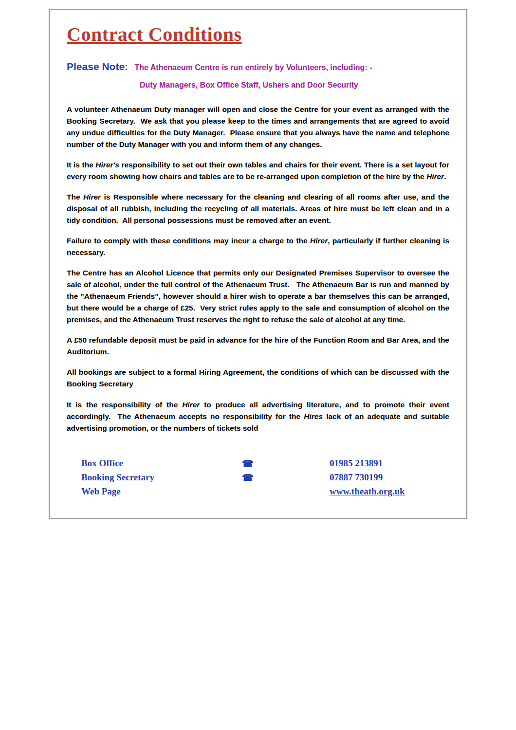Contract Conditions
Please Note: The Athenaeum Centre is run entirely by Volunteers, including: - Duty Managers, Box Office Staff, Ushers and Door Security
A volunteer Athenaeum Duty manager will open and close the Centre for your event as arranged with the Booking Secretary. We ask that you please keep to the times and arrangements that are agreed to avoid any undue difficulties for the Duty Manager. Please ensure that you always have the name and telephone number of the Duty Manager with you and inform them of any changes.
It is the Hirer's responsibility to set out their own tables and chairs for their event. There is a set layout for every room showing how chairs and tables are to be re-arranged upon completion of the hire by the Hirer.
The Hirer is Responsible where necessary for the cleaning and clearing of all rooms after use, and the disposal of all rubbish, including the recycling of all materials. Areas of hire must be left clean and in a tidy condition. All personal possessions must be removed after an event.
Failure to comply with these conditions may incur a charge to the Hirer, particularly if further cleaning is necessary.
The Centre has an Alcohol Licence that permits only our Designated Premises Supervisor to oversee the sale of alcohol, under the full control of the Athenaeum Trust. The Athenaeum Bar is run and manned by the "Athenaeum Friends", however should a hirer wish to operate a bar themselves this can be arranged, but there would be a charge of £25. Very strict rules apply to the sale and consumption of alcohol on the premises, and the Athenaeum Trust reserves the right to refuse the sale of alcohol at any time.
A £50 refundable deposit must be paid in advance for the hire of the Function Room and Bar Area, and the Auditorium.
All bookings are subject to a formal Hiring Agreement, the conditions of which can be discussed with the Booking Secretary
It is the responsibility of the Hirer to produce all advertising literature, and to promote their event accordingly. The Athenaeum accepts no responsibility for the Hires lack of an adequate and suitable advertising promotion, or the numbers of tickets sold
| Box Office | ☎ | 01985 213891 |
| Booking Secretary | ☎ | 07887 730199 |
| Web Page | | www.theath.org.uk |